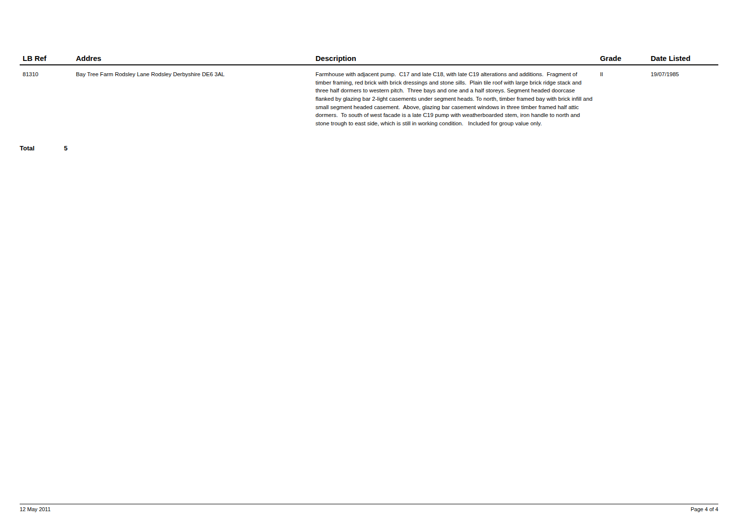| LB Ref | Addres | Description | Grade | Date Listed |
| --- | --- | --- | --- | --- |
| 81310 | Bay Tree Farm Rodsley Lane Rodsley Derbyshire DE6 3AL | Farmhouse with adjacent pump. C17 and late C18, with late C19 alterations and additions. Fragment of timber framing, red brick with brick dressings and stone sills. Plain tile roof with large brick ridge stack and three half dormers to western pitch. Three bays and one and a half storeys. Segment headed doorcase flanked by glazing bar 2-light casements under segment heads. To north, timber framed bay with brick infill and small segment headed casement. Above, glazing bar casement windows in three timber framed half attic dormers. To south of west facade is a late C19 pump with weatherboarded stem, iron handle to north and stone trough to east side, which is still in working condition. Included for group value only. | II | 19/07/1985 |
Total 5
12 May 2011 Page 4 of 4